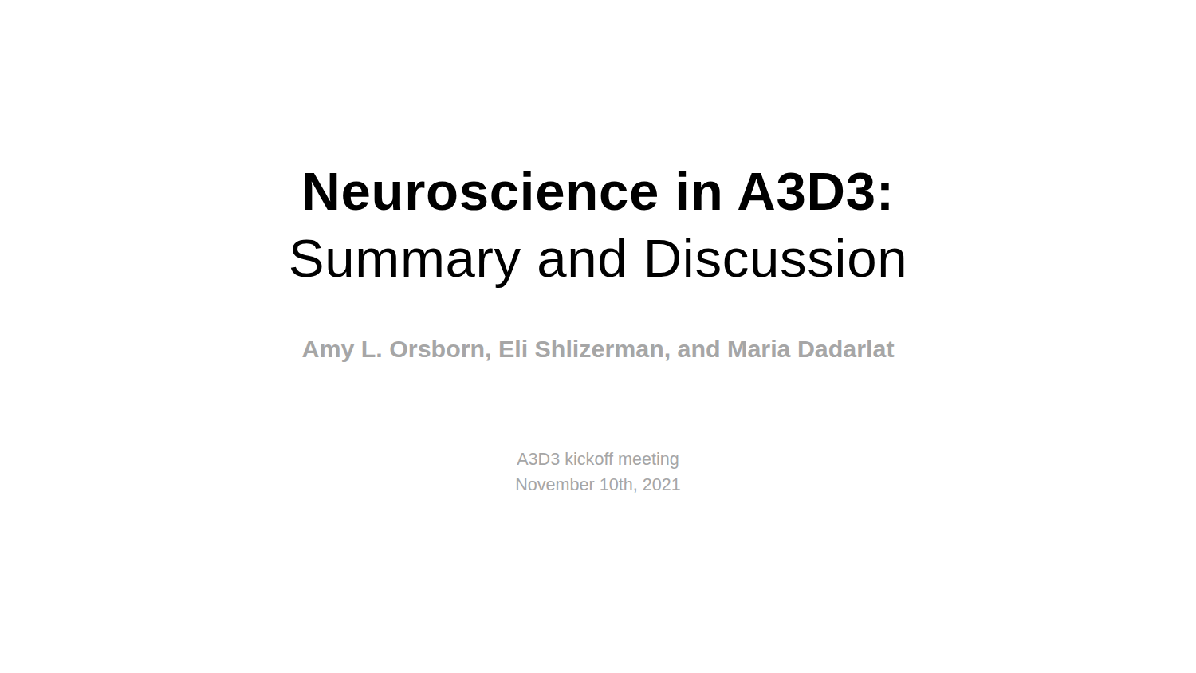Neuroscience in A3D3: Summary and Discussion
Amy L. Orsborn, Eli Shlizerman, and Maria Dadarlat
A3D3 kickoff meeting November 10th, 2021